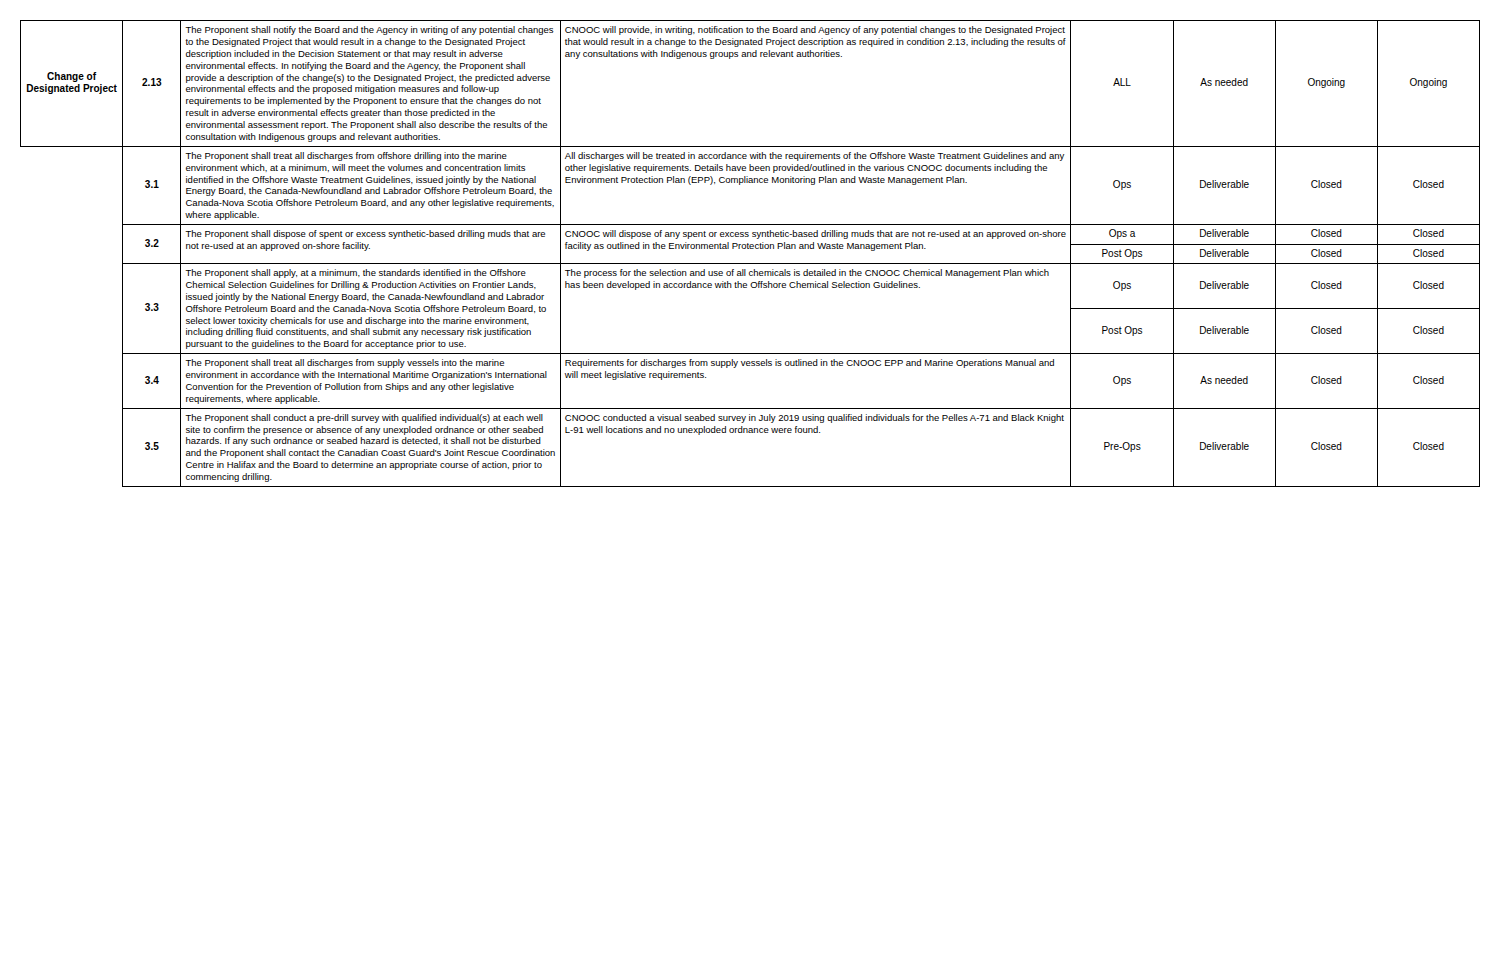| Change of Designated Project | 2.13 | The Proponent shall notify the Board and the Agency in writing of any potential changes to the Designated Project that would result in a change to the Designated Project description included in the Decision Statement or that may result in adverse environmental effects. In notifying the Board and the Agency, the Proponent shall provide a description of the change(s) to the Designated Project, the predicted adverse environmental effects and the proposed mitigation measures and follow-up requirements to be implemented by the Proponent to ensure that the changes do not result in adverse environmental effects greater than those predicted in the environmental assessment report. The Proponent shall also describe the results of the consultation with Indigenous groups and relevant authorities. | CNOOC will provide, in writing, notification to the Board and Agency of any potential changes to the Designated Project that would result in a change to the Designated Project description as required in condition 2.13, including the results of any consultations with Indigenous groups and relevant authorities. | ALL | As needed | Ongoing | Ongoing |
| | 3.1 | The Proponent shall treat all discharges from offshore drilling into the marine environment which, at a minimum, will meet the volumes and concentration limits identified in the Offshore Waste Treatment Guidelines, issued jointly by the National Energy Board, the Canada-Newfoundland and Labrador Offshore Petroleum Board, the Canada-Nova Scotia Offshore Petroleum Board, and any other legislative requirements, where applicable. | All discharges will be treated in accordance with the requirements of the Offshore Waste Treatment Guidelines and any other legislative requirements. Details have been provided/outlined in the various CNOOC documents including the Environment Protection Plan (EPP), Compliance Monitoring Plan and Waste Management Plan. | Ops | Deliverable | Closed | Closed |
| 3.2 | The Proponent shall dispose of spent or excess synthetic-based drilling muds that are not re-used at an approved on-shore facility. | CNOOC will dispose of any spent or excess synthetic-based drilling muds that are not re-used at an approved on-shore facility as outlined in the Environmental Protection Plan and Waste Management Plan. | Ops a | Deliverable | Closed | Closed |
| Post Ops | Deliverable | Closed | Closed |
| 3.3 | The Proponent shall apply, at a minimum, the standards identified in the Offshore Chemical Selection Guidelines for Drilling & Production Activities on Frontier Lands, issued jointly by the National Energy Board, the Canada-Newfoundland and Labrador Offshore Petroleum Board and the Canada-Nova Scotia Offshore Petroleum Board, to select lower toxicity chemicals for use and discharge into the marine environment, including drilling fluid constituents, and shall submit any necessary risk justification pursuant to the guidelines to the Board for acceptance prior to use. | The process for the selection and use of all chemicals is detailed in the CNOOC Chemical Management Plan which has been developed in accordance with the Offshore Chemical Selection Guidelines. | Ops | Deliverable | Closed | Closed |
| Post Ops | Deliverable | Closed | Closed |
| 3.4 | The Proponent shall treat all discharges from supply vessels into the marine environment in accordance with the International Maritime Organization's International Convention for the Prevention of Pollution from Ships and any other legislative requirements, where applicable. | Requirements for discharges from supply vessels is outlined in the CNOOC EPP and Marine Operations Manual and will meet legislative requirements. | Ops | As needed | Closed | Closed |
| 3.5 | The Proponent shall conduct a pre-drill survey with qualified individual(s) at each well site to confirm the presence or absence of any unexploded ordnance or other seabed hazards. If any such ordnance or seabed hazard is detected, it shall not be disturbed and the Proponent shall contact the Canadian Coast Guard's Joint Rescue Coordination Centre in Halifax and the Board to determine an appropriate course of action, prior to commencing drilling. | CNOOC conducted a visual seabed survey in July 2019 using qualified individuals for the Pelles A-71 and Black Knight L-91 well locations and no unexploded ordnance were found. | Pre-Ops | Deliverable | Closed | Closed |